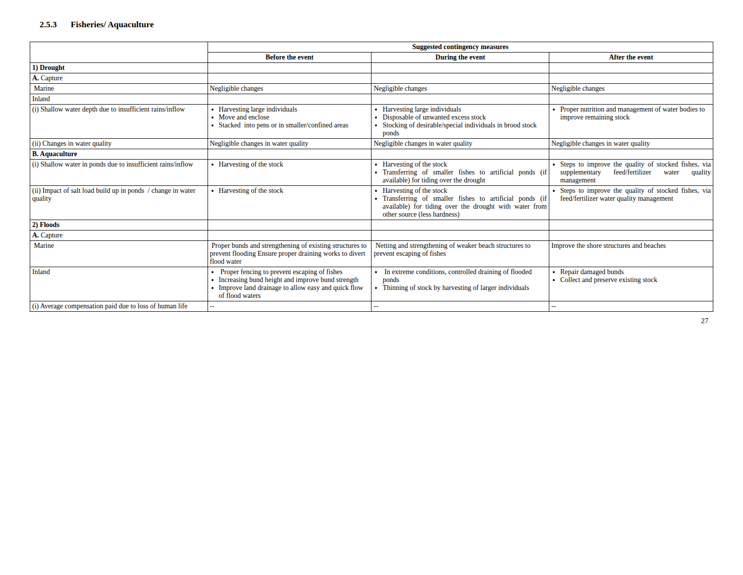2.5.3 Fisheries/ Aquaculture
| | Suggested contingency measures |
| --- | --- |
| Before the event | During the event | After the event |
| 1) Drought | | | |
| A. Capture | | | |
| Marine | Negligible changes | Negligible changes | Negligible changes |
| Inland | | | |
| (i) Shallow water depth due to insufficient rains/inflow | Harvesting large individuals Move and enclose Stacked into pens or in smaller/confined areas | Harvesting large individuals Disposable of unwanted excess stock Stocking of desirable/special individuals in brood stock ponds | Proper nutrition and management of water bodies to improve remaining stock |
| (ii) Changes in water quality | Negligible changes in water quality | Negligible changes in water quality | Negligible changes in water quality |
| B. Aquaculture | | | |
| (i) Shallow water in ponds due to insufficient rains/inflow | Harvesting of the stock | Harvesting of the stock Transferring of smaller fishes to artificial ponds (if available) for tiding over the drought | Steps to improve the quality of stocked fishes, via supplementary feed/fertilizer water quality management |
| (ii) Impact of salt load build up in ponds / change in water quality | Harvesting of the stock | Harvesting of the stock Transferring of smaller fishes to artificial ponds (if available) for tiding over the drought with water from other source (less hardness) | Steps to improve the quality of stocked fishes, via feed/fertilizer water quality management |
| 2) Floods | | | |
| A. Capture | | | |
| Marine | Proper bunds and strengthening of existing structures to prevent flooding Ensure proper draining works to divert flood water | Netting and strengthening of weaker beach structures to prevent escaping of fishes | Improve the shore structures and beaches |
| Inland | Proper fencing to prevent escaping of fishes Increasing bund height and improve bund strength Improve land drainage to allow easy and quick flow of flood waters | In extreme conditions, controlled draining of flooded ponds Thinning of stock by harvesting of larger individuals | Repair damaged bunds Collect and preserve existing stock |
| (i) Average compensation paid due to loss of human life | -- | -- | -- |
27